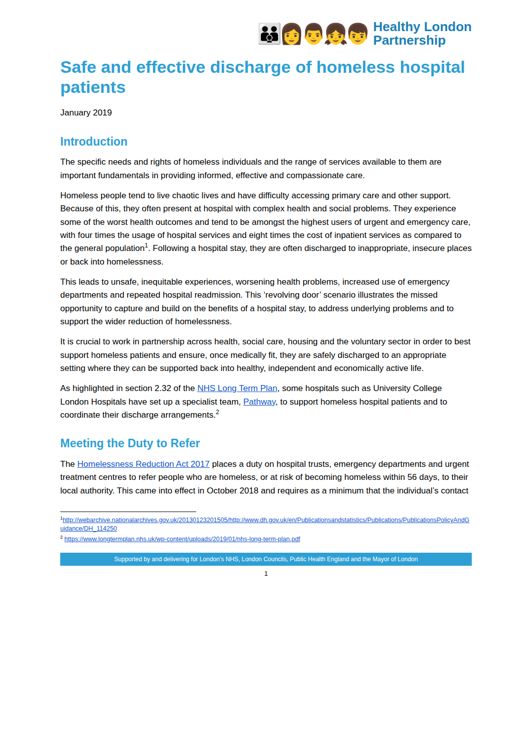👪👩👨👧👦
Healthy London
Partnership
Safe and effective discharge of homeless hospital patients
January 2019
Introduction
The specific needs and rights of homeless individuals and the range of services available to them are important fundamentals in providing informed, effective and compassionate care.
Homeless people tend to live chaotic lives and have difficulty accessing primary care and other support. Because of this, they often present at hospital with complex health and social problems. They experience some of the worst health outcomes and tend to be amongst the highest users of urgent and emergency care, with four times the usage of hospital services and eight times the cost of inpatient services as compared to the general population1. Following a hospital stay, they are often discharged to inappropriate, insecure places or back into homelessness.
This leads to unsafe, inequitable experiences, worsening health problems, increased use of emergency departments and repeated hospital readmission. This ‘revolving door’ scenario illustrates the missed opportunity to capture and build on the benefits of a hospital stay, to address underlying problems and to support the wider reduction of homelessness.
It is crucial to work in partnership across health, social care, housing and the voluntary sector in order to best support homeless patients and ensure, once medically fit, they are safely discharged to an appropriate setting where they can be supported back into healthy, independent and economically active life.
As highlighted in section 2.32 of the NHS Long Term Plan, some hospitals such as University College London Hospitals have set up a specialist team, Pathway, to support homeless hospital patients and to coordinate their discharge arrangements.2
Meeting the Duty to Refer
The Homelessness Reduction Act 2017 places a duty on hospital trusts, emergency departments and urgent treatment centres to refer people who are homeless, or at risk of becoming homeless within 56 days, to their local authority. This came into effect in October 2018 and requires as a minimum that the individual’s contact
1http://webarchive.nationalarchives.gov.uk/20130123201505/http://www.dh.gov.uk/en/Publicationsandstatistics/Publications/PublicationsPolicyAndGuidance/DH_114250
2 https://www.longtermplan.nhs.uk/wp-content/uploads/2019/01/nhs-long-term-plan.pdf
Supported by and delivering for London’s NHS, London Councils, Public Health England and the Mayor of London
1